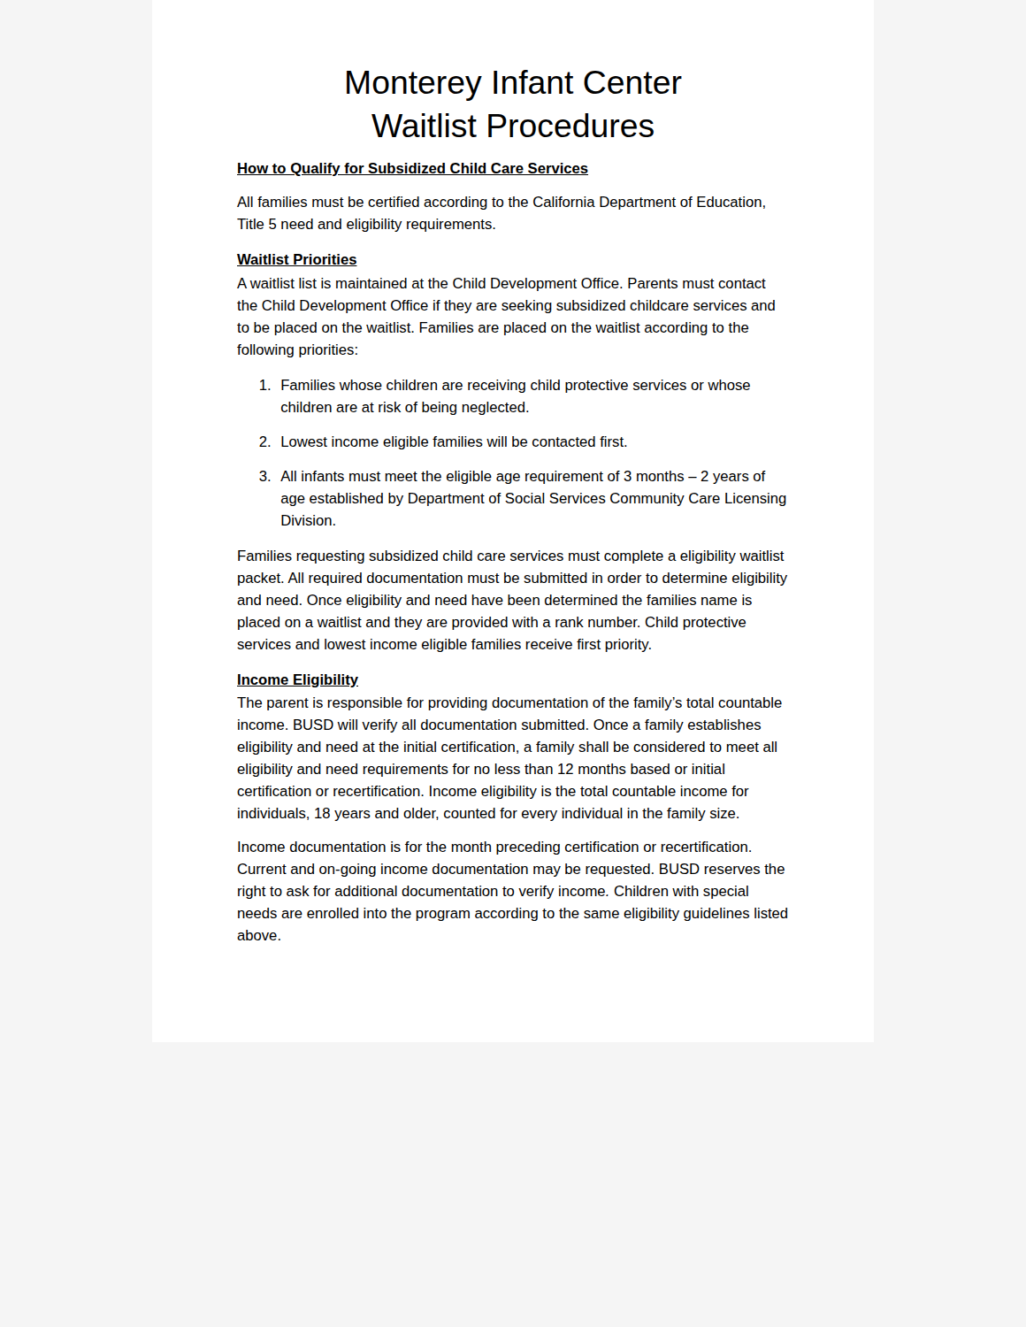Monterey Infant Center
Waitlist Procedures
How to Qualify for Subsidized Child Care Services
All families must be certified according to the California Department of Education, Title 5 need and eligibility requirements.
Waitlist Priorities
A waitlist list is maintained at the Child Development Office. Parents must contact the Child Development Office if they are seeking subsidized childcare services and to be placed on the waitlist. Families are placed on the waitlist according to the following priorities:
Families whose children are receiving child protective services or whose children are at risk of being neglected.
Lowest income eligible families will be contacted first.
All infants must meet the eligible age requirement of 3 months – 2 years of age established by Department of Social Services Community Care Licensing Division.
Families requesting subsidized child care services must complete a eligibility waitlist packet. All required documentation must be submitted in order to determine eligibility and need. Once eligibility and need have been determined the families name is placed on a waitlist and they are provided with a rank number. Child protective services and lowest income eligible families receive first priority.
Income Eligibility
The parent is responsible for providing documentation of the family’s total countable income. BUSD will verify all documentation submitted. Once a family establishes eligibility and need at the initial certification, a family shall be considered to meet all eligibility and need requirements for no less than 12 months based or initial certification or recertification. Income eligibility is the total countable income for individuals, 18 years and older, counted for every individual in the family size.
Income documentation is for the month preceding certification or recertification. Current and on-going income documentation may be requested. BUSD reserves the right to ask for additional documentation to verify income. Children with special needs are enrolled into the program according to the same eligibility guidelines listed above.